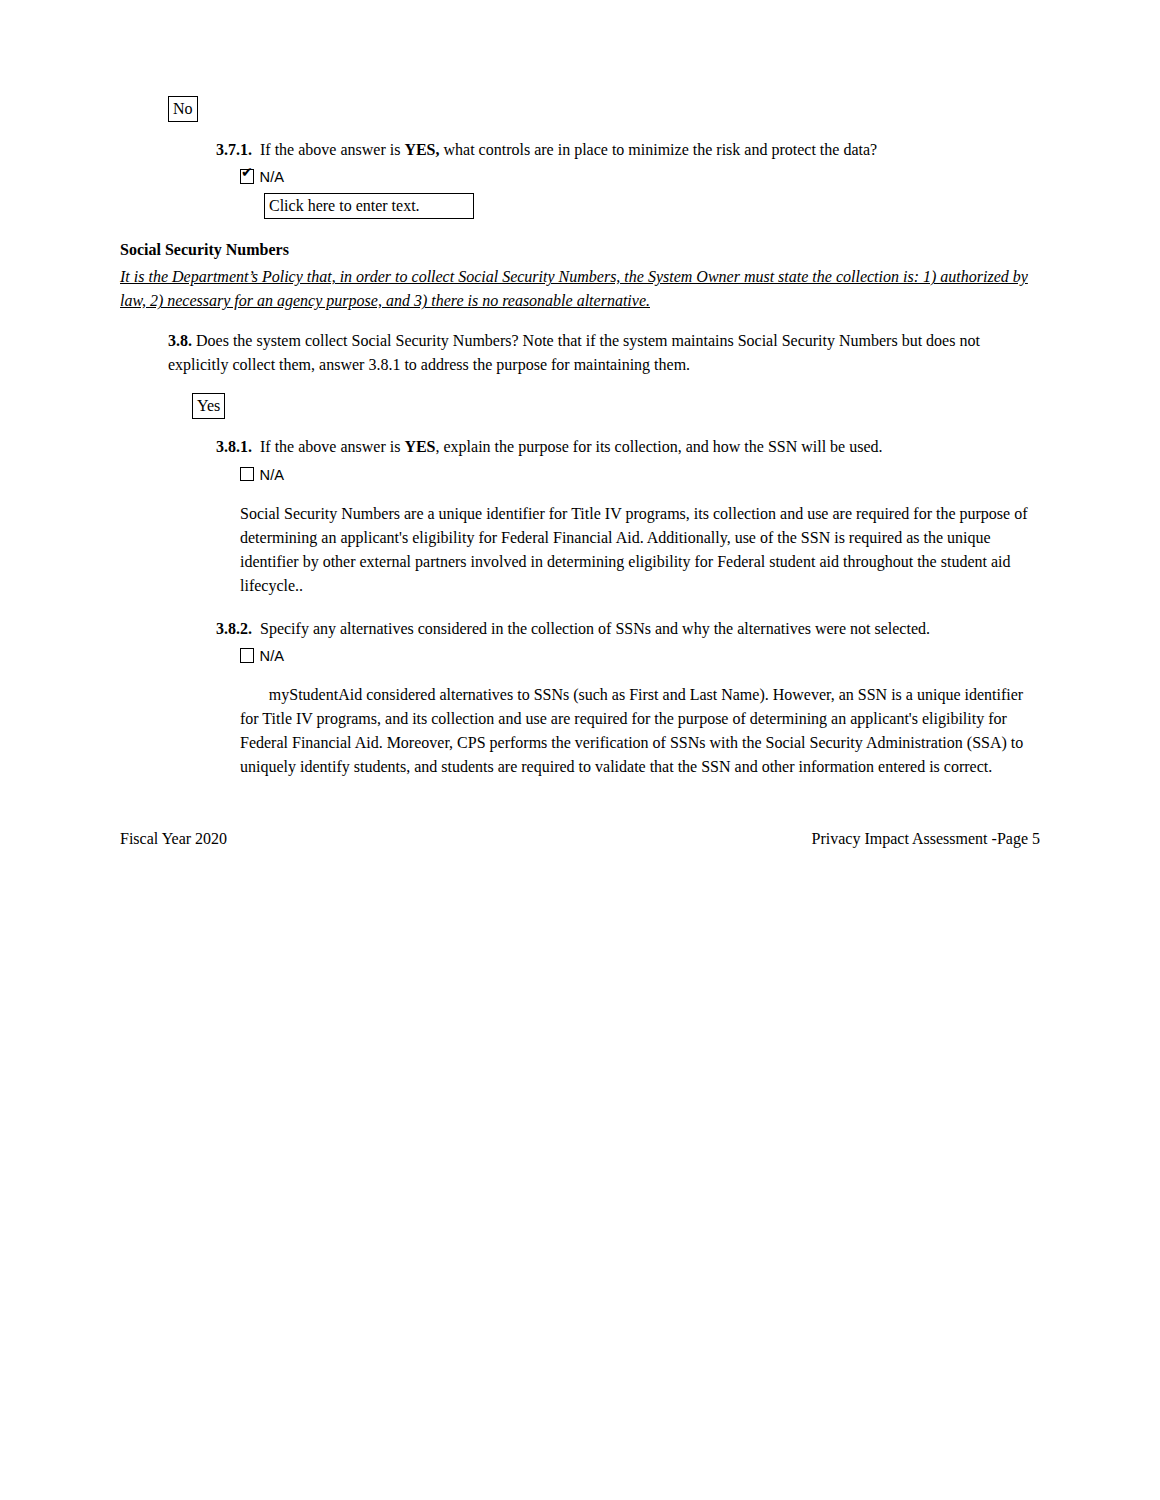No
3.7.1. If the above answer is YES, what controls are in place to minimize the risk and protect the data?
N/A
Click here to enter text.
Social Security Numbers
It is the Department’s Policy that, in order to collect Social Security Numbers, the System Owner must state the collection is: 1) authorized by law, 2) necessary for an agency purpose, and 3) there is no reasonable alternative.
3.8. Does the system collect Social Security Numbers? Note that if the system maintains Social Security Numbers but does not explicitly collect them, answer 3.8.1 to address the purpose for maintaining them.
Yes
3.8.1. If the above answer is YES, explain the purpose for its collection, and how the SSN will be used.
N/A
Social Security Numbers are a unique identifier for Title IV programs, its collection and use are required for the purpose of determining an applicant's eligibility for Federal Financial Aid. Additionally, use of the SSN is required as the unique identifier by other external partners involved in determining eligibility for Federal student aid throughout the student aid lifecycle..
3.8.2. Specify any alternatives considered in the collection of SSNs and why the alternatives were not selected.
N/A
myStudentAid considered alternatives to SSNs (such as First and Last Name). However, an SSN is a unique identifier for Title IV programs, and its collection and use are required for the purpose of determining an applicant's eligibility for Federal Financial Aid. Moreover, CPS performs the verification of SSNs with the Social Security Administration (SSA) to uniquely identify students, and students are required to validate that the SSN and other information entered is correct.
Fiscal Year 2020 Privacy Impact Assessment -Page 5